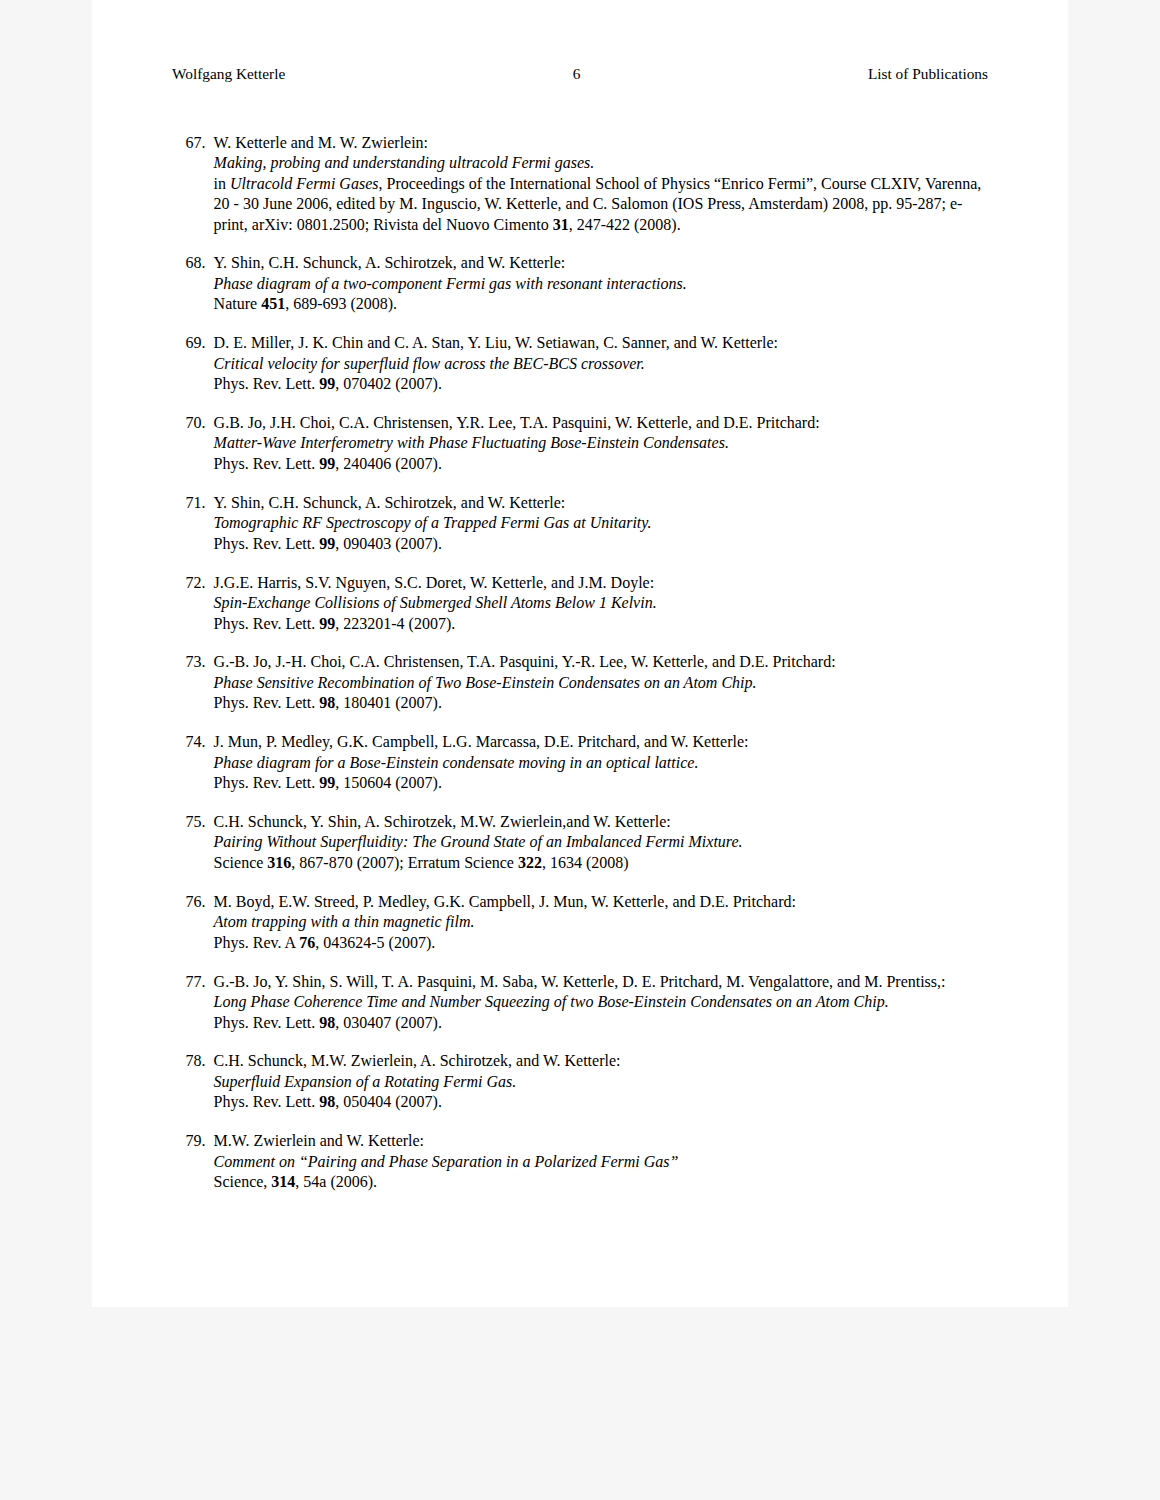Wolfgang Ketterle 6 List of Publications
67. W. Ketterle and M. W. Zwierlein: Making, probing and understanding ultracold Fermi gases. in Ultracold Fermi Gases, Proceedings of the International School of Physics “Enrico Fermi”, Course CLXIV, Varenna, 20 - 30 June 2006, edited by M. Inguscio, W. Ketterle, and C. Salomon (IOS Press, Amsterdam) 2008, pp. 95-287; e-print, arXiv: 0801.2500; Rivista del Nuovo Cimento 31, 247-422 (2008).
68. Y. Shin, C.H. Schunck, A. Schirotzek, and W. Ketterle: Phase diagram of a two-component Fermi gas with resonant interactions. Nature 451, 689-693 (2008).
69. D. E. Miller, J. K. Chin and C. A. Stan, Y. Liu, W. Setiawan, C. Sanner, and W. Ketterle: Critical velocity for superfluid flow across the BEC-BCS crossover. Phys. Rev. Lett. 99, 070402 (2007).
70. G.B. Jo, J.H. Choi, C.A. Christensen, Y.R. Lee, T.A. Pasquini, W. Ketterle, and D.E. Pritchard: Matter-Wave Interferometry with Phase Fluctuating Bose-Einstein Condensates. Phys. Rev. Lett. 99, 240406 (2007).
71. Y. Shin, C.H. Schunck, A. Schirotzek, and W. Ketterle: Tomographic RF Spectroscopy of a Trapped Fermi Gas at Unitarity. Phys. Rev. Lett. 99, 090403 (2007).
72. J.G.E. Harris, S.V. Nguyen, S.C. Doret, W. Ketterle, and J.M. Doyle: Spin-Exchange Collisions of Submerged Shell Atoms Below 1 Kelvin. Phys. Rev. Lett. 99, 223201-4 (2007).
73. G.-B. Jo, J.-H. Choi, C.A. Christensen, T.A. Pasquini, Y.-R. Lee, W. Ketterle, and D.E. Pritchard: Phase Sensitive Recombination of Two Bose-Einstein Condensates on an Atom Chip. Phys. Rev. Lett. 98, 180401 (2007).
74. J. Mun, P. Medley, G.K. Campbell, L.G. Marcassa, D.E. Pritchard, and W. Ketterle: Phase diagram for a Bose-Einstein condensate moving in an optical lattice. Phys. Rev. Lett. 99, 150604 (2007).
75. C.H. Schunck, Y. Shin, A. Schirotzek, M.W. Zwierlein,and W. Ketterle: Pairing Without Superfluidity: The Ground State of an Imbalanced Fermi Mixture. Science 316, 867-870 (2007); Erratum Science 322, 1634 (2008)
76. M. Boyd, E.W. Streed, P. Medley, G.K. Campbell, J. Mun, W. Ketterle, and D.E. Pritchard: Atom trapping with a thin magnetic film. Phys. Rev. A 76, 043624-5 (2007).
77. G.-B. Jo, Y. Shin, S. Will, T. A. Pasquini, M. Saba, W. Ketterle, D. E. Pritchard, M. Vengalattore, and M. Prentiss,: Long Phase Coherence Time and Number Squeezing of two Bose-Einstein Condensates on an Atom Chip. Phys. Rev. Lett. 98, 030407 (2007).
78. C.H. Schunck, M.W. Zwierlein, A. Schirotzek, and W. Ketterle: Superfluid Expansion of a Rotating Fermi Gas. Phys. Rev. Lett. 98, 050404 (2007).
79. M.W. Zwierlein and W. Ketterle: Comment on “Pairing and Phase Separation in a Polarized Fermi Gas” Science, 314, 54a (2006).